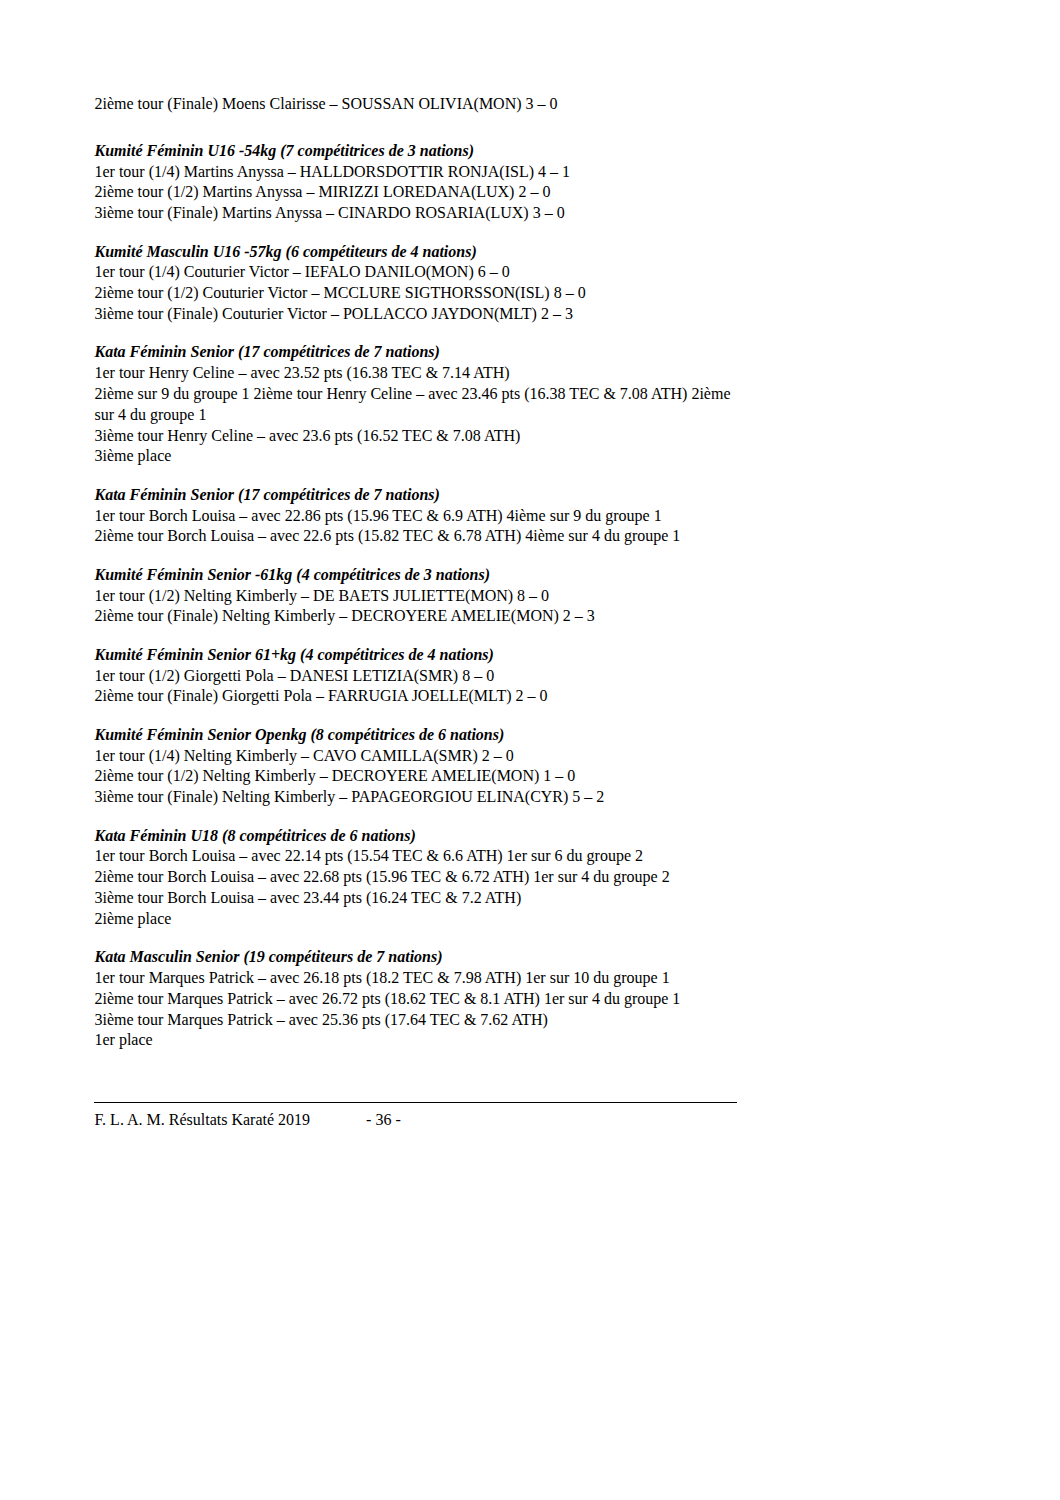2ième tour (Finale) Moens Clairisse – SOUSSAN OLIVIA(MON) 3 – 0
Kumité Féminin U16 -54kg (7 compétitrices de 3 nations)
1er tour (1/4) Martins Anyssa – HALLDORSDOTTIR RONJA(ISL) 4 – 1
2ième tour (1/2) Martins Anyssa – MIRIZZI LOREDANA(LUX) 2 – 0
3ième tour (Finale) Martins Anyssa – CINARDO ROSARIA(LUX) 3 – 0
Kumité Masculin U16 -57kg (6 compétiteurs de 4 nations)
1er tour (1/4) Couturier Victor – IEFALO DANILO(MON) 6 – 0
2ième tour (1/2) Couturier Victor – MCCLURE SIGTHORSSON(ISL) 8 – 0
3ième tour (Finale) Couturier Victor – POLLACCO JAYDON(MLT) 2 – 3
Kata Féminin Senior (17 compétitrices de 7 nations)
1er tour Henry Celine – avec 23.52 pts (16.38 TEC & 7.14 ATH)
2ième sur 9 du groupe 1 2ième tour Henry Celine – avec 23.46 pts (16.38 TEC & 7.08 ATH) 2ième sur 4 du groupe 1
3ième tour Henry Celine – avec 23.6 pts (16.52 TEC & 7.08 ATH)
3ième place
Kata Féminin Senior (17 compétitrices de 7 nations)
1er tour Borch Louisa – avec 22.86 pts (15.96 TEC & 6.9 ATH) 4ième sur 9 du groupe 1
2ième tour Borch Louisa – avec 22.6 pts (15.82 TEC & 6.78 ATH) 4ième sur 4 du groupe 1
Kumité Féminin Senior -61kg (4 compétitrices de 3 nations)
1er tour (1/2) Nelting Kimberly – DE BAETS JULIETTE(MON) 8 – 0
2ième tour (Finale) Nelting Kimberly – DECROYERE AMELIE(MON) 2 – 3
Kumité Féminin Senior 61+kg (4 compétitrices de 4 nations)
1er tour (1/2) Giorgetti Pola – DANESI LETIZIA(SMR) 8 – 0
2ième tour (Finale) Giorgetti Pola – FARRUGIA JOELLE(MLT) 2 – 0
Kumité Féminin Senior Openkg (8 compétitrices de 6 nations)
1er tour (1/4) Nelting Kimberly – CAVO CAMILLA(SMR) 2 – 0
2ième tour (1/2) Nelting Kimberly – DECROYERE AMELIE(MON) 1 – 0
3ième tour (Finale) Nelting Kimberly – PAPAGEORGIOU ELINA(CYR) 5 – 2
Kata Féminin U18 (8 compétitrices de 6 nations)
1er tour Borch Louisa – avec 22.14 pts (15.54 TEC & 6.6 ATH) 1er sur 6 du groupe 2
2ième tour Borch Louisa – avec 22.68 pts (15.96 TEC & 6.72 ATH) 1er sur 4 du groupe 2
3ième tour Borch Louisa – avec 23.44 pts (16.24 TEC & 7.2 ATH)
2ième place
Kata Masculin Senior (19 compétiteurs de 7 nations)
1er tour Marques Patrick – avec 26.18 pts (18.2 TEC & 7.98 ATH) 1er sur 10 du groupe 1
2ième tour Marques Patrick – avec 26.72 pts (18.62 TEC & 8.1 ATH) 1er sur 4 du groupe 1
3ième tour Marques Patrick – avec 25.36 pts (17.64 TEC & 7.62 ATH)
1er place
F. L. A. M. Résultats Karaté 2019 - 36 -